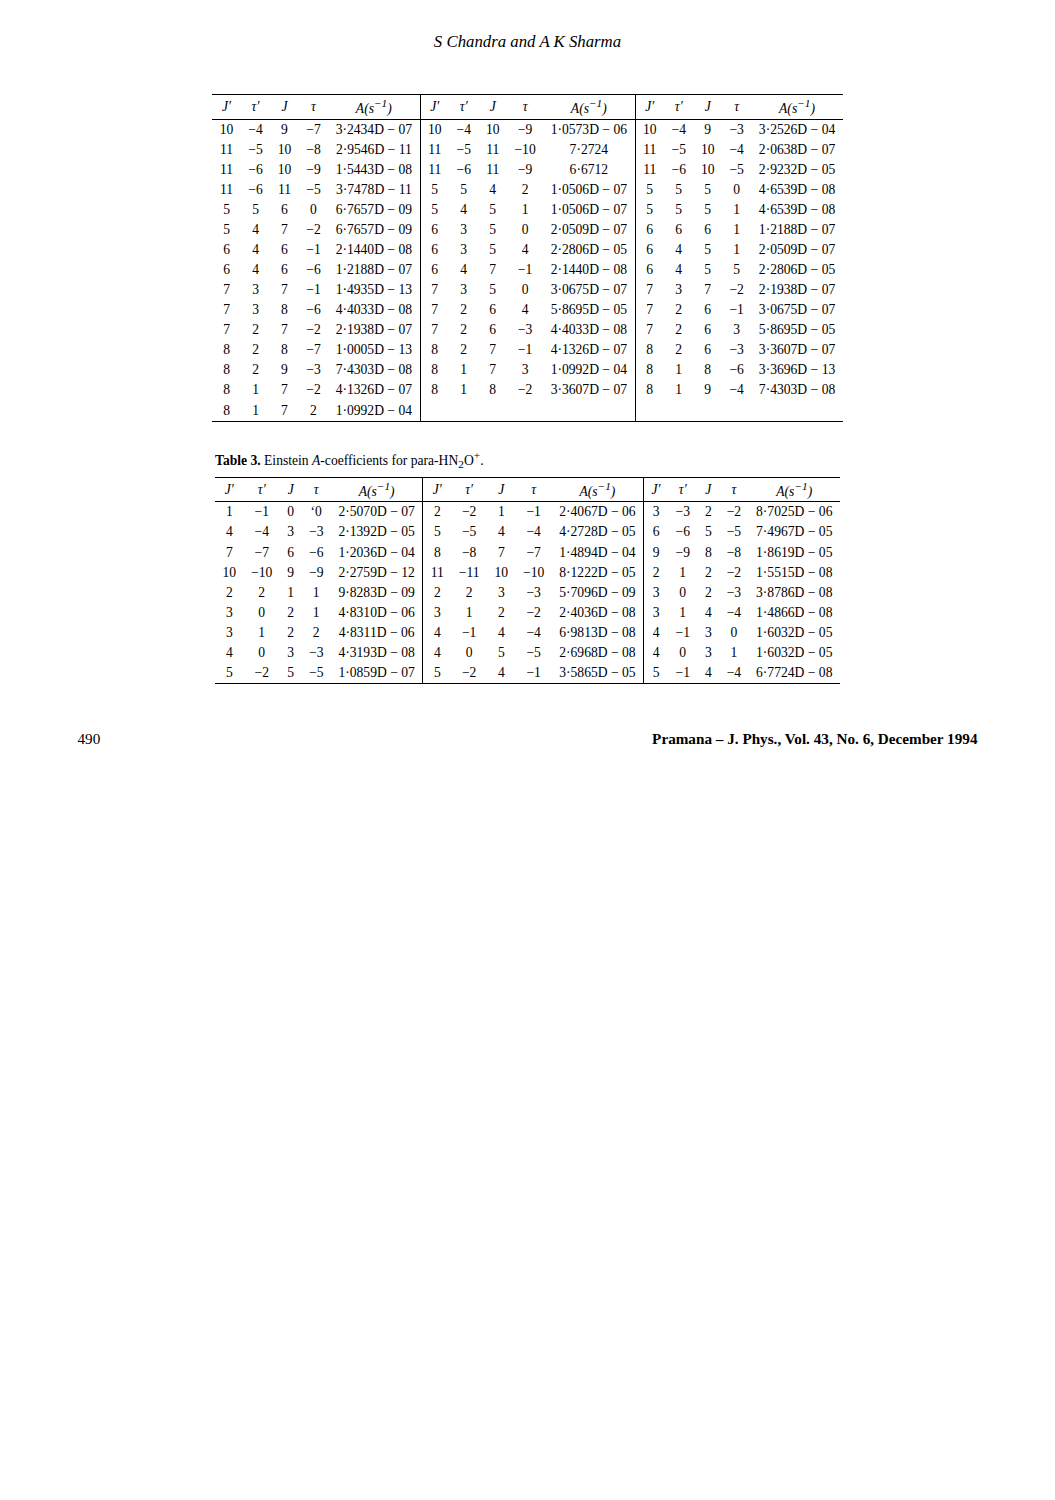S Chandra and A K Sharma
| J′ | τ′ | J | τ | A(s −1 ) | J′ | τ′ | J | τ | A(s −1 ) | J′ | τ′ | J | τ | A(s −1 ) |
| --- | --- | --- | --- | --- | --- | --- | --- | --- | --- | --- | --- | --- | --- | --- |
| 10 | −4 | 9 | −7 | 3·2434D − 07 | 10 | −4 | 10 | −9 | 1·0573D − 06 | 10 | −4 | 9 | −3 | 3·2526D − 04 |
| 11 | −5 | 10 | −8 | 2·9546D − 11 | 11 | −5 | 11 | −10 | 7·2724 | 11 | −5 | 10 | −4 | 2·0638D − 07 |
| 11 | −6 | 10 | −9 | 1·5443D − 08 | 11 | −6 | 11 | −9 | 6·6712 | 11 | −6 | 10 | −5 | 2·9232D − 05 |
| 11 | −6 | 11 | −5 | 3·7478D − 11 | 5 | 5 | 4 | 2 | 1·0506D − 07 | 5 | 5 | 5 | 0 | 4·6539D − 08 |
| 5 | 5 | 6 | 0 | 6·7657D − 09 | 5 | 4 | 5 | 1 | 1·0506D − 07 | 5 | 5 | 5 | 1 | 4·6539D − 08 |
| 5 | 4 | 7 | −2 | 6·7657D − 09 | 6 | 3 | 5 | 0 | 2·0509D − 07 | 6 | 6 | 6 | 1 | 1·2188D − 07 |
| 6 | 4 | 6 | −1 | 2·1440D − 08 | 6 | 3 | 5 | 4 | 2·2806D − 05 | 6 | 4 | 5 | 1 | 2·0509D − 07 |
| 6 | 4 | 6 | −6 | 1·2188D − 07 | 6 | 4 | 7 | −1 | 2·1440D − 08 | 6 | 4 | 5 | 5 | 2·2806D − 05 |
| 7 | 3 | 7 | −1 | 1·4935D − 13 | 7 | 3 | 5 | 0 | 3·0675D − 07 | 7 | 3 | 7 | −2 | 2·1938D − 07 |
| 7 | 3 | 8 | −6 | 4·4033D − 08 | 7 | 2 | 6 | 4 | 5·8695D − 05 | 7 | 2 | 6 | −1 | 3·0675D − 07 |
| 7 | 2 | 7 | −2 | 2·1938D − 07 | 7 | 2 | 6 | −3 | 4·4033D − 08 | 7 | 2 | 6 | 3 | 5·8695D − 05 |
| 8 | 2 | 8 | −7 | 1·0005D − 13 | 8 | 2 | 7 | −1 | 4·1326D − 07 | 8 | 2 | 6 | −3 | 3·3607D − 07 |
| 8 | 2 | 9 | −3 | 7·4303D − 08 | 8 | 1 | 7 | 3 | 1·0992D − 04 | 8 | 1 | 8 | −6 | 3·3696D − 13 |
| 8 | 1 | 7 | −2 | 4·1326D − 07 | 8 | 1 | 8 | −2 | 3·3607D − 07 | 8 | 1 | 9 | −4 | 7·4303D − 08 |
| 8 | 1 | 7 | 2 | 1·0992D − 04 | | | | | | | | | | |
Table 3. Einstein A -coefficients for para-HN 2 O + .
| J′ | τ′ | J | τ | A(s −1 ) | J′ | τ′ | J | τ | A(s −1 ) | J′ | τ′ | J | τ | A(s −1 ) |
| --- | --- | --- | --- | --- | --- | --- | --- | --- | --- | --- | --- | --- | --- | --- |
| 1 | −1 | 0 | ‘0 | 2·5070D − 07 | 2 | −2 | 1 | −1 | 2·4067D − 06 | 3 | −3 | 2 | −2 | 8·7025D − 06 |
| 4 | −4 | 3 | −3 | 2·1392D − 05 | 5 | −5 | 4 | −4 | 4·2728D − 05 | 6 | −6 | 5 | −5 | 7·4967D − 05 |
| 7 | −7 | 6 | −6 | 1·2036D − 04 | 8 | −8 | 7 | −7 | 1·4894D − 04 | 9 | −9 | 8 | −8 | 1·8619D − 05 |
| 10 | −10 | 9 | −9 | 2·2759D − 12 | 11 | −11 | 10 | −10 | 8·1222D − 05 | 2 | 1 | 2 | −2 | 1·5515D − 08 |
| 2 | 2 | 1 | 1 | 9·8283D − 09 | 2 | 2 | 3 | −3 | 5·7096D − 09 | 3 | 0 | 2 | −3 | 3·8786D − 08 |
| 3 | 0 | 2 | 1 | 4·8310D − 06 | 3 | 1 | 2 | −2 | 2·4036D − 08 | 3 | 1 | 4 | −4 | 1·4866D − 08 |
| 3 | 1 | 2 | 2 | 4·8311D − 06 | 4 | −1 | 4 | −4 | 6·9813D − 08 | 4 | −1 | 3 | 0 | 1·6032D − 05 |
| 4 | 0 | 3 | −3 | 4·3193D − 08 | 4 | 0 | 5 | −5 | 2·6968D − 08 | 4 | 0 | 3 | 1 | 1·6032D − 05 |
| 5 | −2 | 5 | −5 | 1·0859D − 07 | 5 | −2 | 4 | −1 | 3·5865D − 05 | 5 | −1 | 4 | −4 | 6·7724D − 08 |
490 Pramana – J. Phys., Vol. 43, No. 6, December 1994